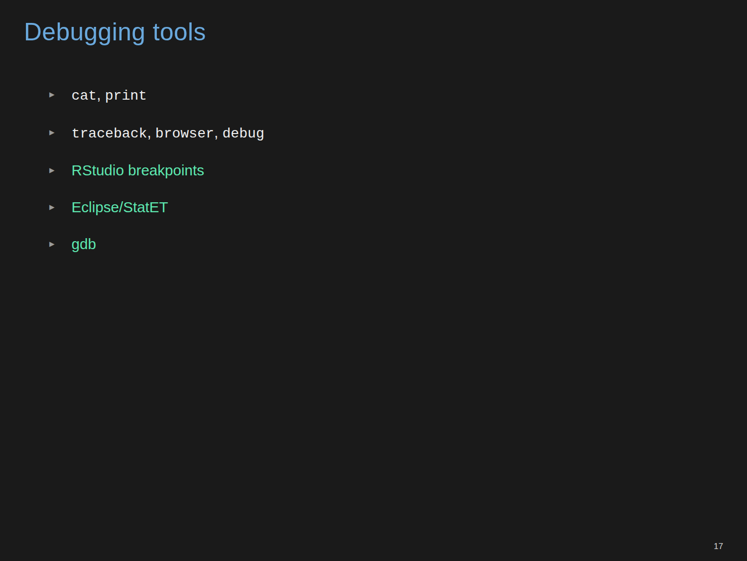Debugging tools
cat, print
traceback, browser, debug
RStudio breakpoints
Eclipse/StatET
gdb
17